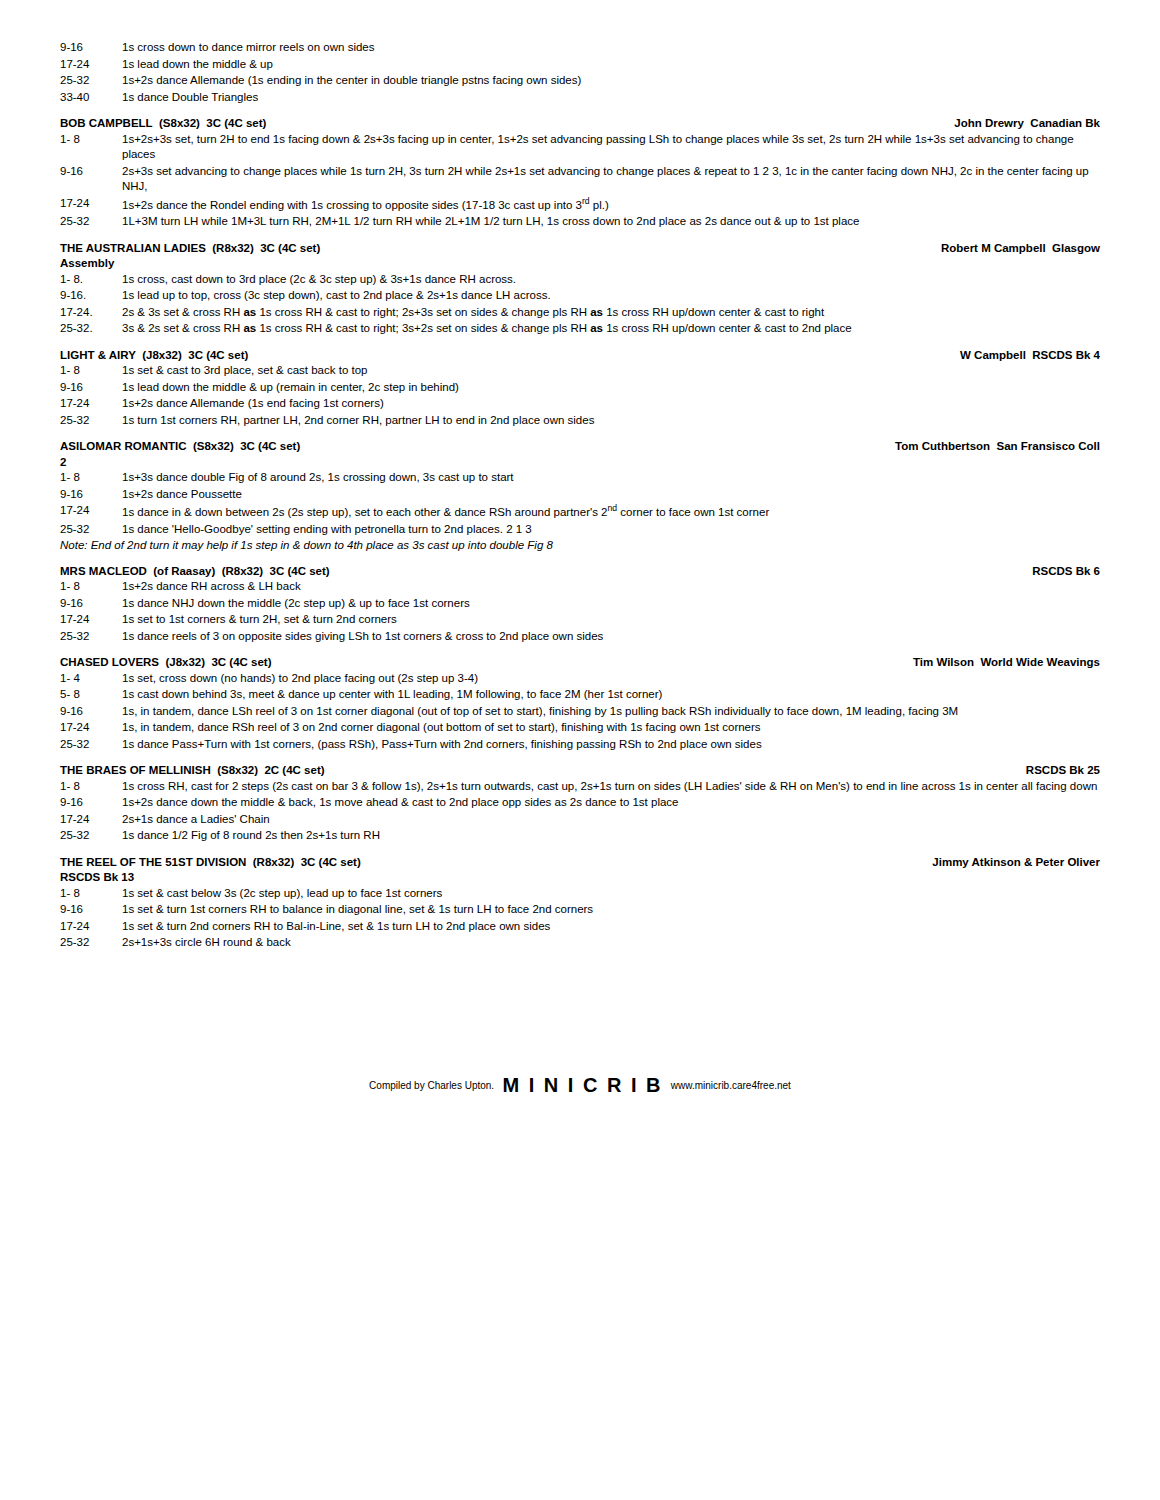| 9-16 | 1s cross down to dance mirror reels on own sides |
| 17-24 | 1s lead down the middle & up |
| 25-32 | 1s+2s dance Allemande (1s ending in the center in double triangle pstns facing own sides) |
| 33-40 | 1s dance Double Triangles |
BOB CAMPBELL (S8x32) 3C (4C set) John Drewry Canadian Bk
| 1- 8 | 1s+2s+3s set, turn 2H to end 1s facing down & 2s+3s facing up in center, 1s+2s set advancing passing LSh to change places while 3s set, 2s turn 2H while 1s+3s set advancing to change places |
| 9-16 | 2s+3s set advancing to change places while 1s turn 2H, 3s turn 2H while 2s+1s set advancing to change places & repeat to 1 2 3, 1c in the canter facing down NHJ, 2c in the center facing up NHJ, |
| 17-24 | 1s+2s dance the Rondel ending with 1s crossing to opposite sides (17-18 3c cast up into 3 rd pl.) |
| 25-32 | 1L+3M turn LH while 1M+3L turn RH, 2M+1L 1/2 turn RH while 2L+1M 1/2 turn LH, 1s cross down to 2nd place as 2s dance out & up to 1st place |
THE AUSTRALIAN LADIES (R8x32) 3C (4C set) Robert M Campbell Glasgow
Assembly
| 1- 8. | 1s cross, cast down to 3rd place (2c & 3c step up) & 3s+1s dance RH across. |
| 9-16. | 1s lead up to top, cross (3c step down), cast to 2nd place & 2s+1s dance LH across. |
| 17-24. | 2s & 3s set & cross RH as 1s cross RH & cast to right; 2s+3s set on sides & change pls RH as 1s cross RH up/down center & cast to right |
| 25-32. | 3s & 2s set & cross RH as 1s cross RH & cast to right; 3s+2s set on sides & change pls RH as 1s cross RH up/down center & cast to 2nd place |
LIGHT & AIRY (J8x32) 3C (4C set) W Campbell RSCDS Bk 4
| 1- 8 | 1s set & cast to 3rd place, set & cast back to top |
| 9-16 | 1s lead down the middle & up (remain in center, 2c step in behind) |
| 17-24 | 1s+2s dance Allemande (1s end facing 1st corners) |
| 25-32 | 1s turn 1st corners RH, partner LH, 2nd corner RH, partner LH to end in 2nd place own sides |
ASILOMAR ROMANTIC (S8x32) 3C (4C set) Tom Cuthbertson San Fransisco Coll
2
| 1- 8 | 1s+3s dance double Fig of 8 around 2s, 1s crossing down, 3s cast up to start |
| 9-16 | 1s+2s dance Poussette |
| 17-24 | 1s dance in & down between 2s (2s step up), set to each other & dance RSh around partner's 2 nd corner to face own 1st corner |
| 25-32 | 1s dance 'Hello-Goodbye' setting ending with petronella turn to 2nd places. 2 1 3 |
Note: End of 2nd turn it may help if 1s step in & down to 4th place as 3s cast up into double Fig 8
MRS MACLEOD (of Raasay) (R8x32) 3C (4C set) RSCDS Bk 6
| 1- 8 | 1s+2s dance RH across & LH back |
| 9-16 | 1s dance NHJ down the middle (2c step up) & up to face 1st corners |
| 17-24 | 1s set to 1st corners & turn 2H, set & turn 2nd corners |
| 25-32 | 1s dance reels of 3 on opposite sides giving LSh to 1st corners & cross to 2nd place own sides |
CHASED LOVERS (J8x32) 3C (4C set) Tim Wilson World Wide Weavings
| 1- 4 | 1s set, cross down (no hands) to 2nd place facing out (2s step up 3-4) |
| 5- 8 | 1s cast down behind 3s, meet & dance up center with 1L leading, 1M following, to face 2M (her 1st corner) |
| 9-16 | 1s, in tandem, dance LSh reel of 3 on 1st corner diagonal (out of top of set to start), finishing by 1s pulling back RSh individually to face down, 1M leading, facing 3M |
| 17-24 | 1s, in tandem, dance RSh reel of 3 on 2nd corner diagonal (out bottom of set to start), finishing with 1s facing own 1st corners |
| 25-32 | 1s dance Pass+Turn with 1st corners, (pass RSh), Pass+Turn with 2nd corners, finishing passing RSh to 2nd place own sides |
THE BRAES OF MELLINISH (S8x32) 2C (4C set) RSCDS Bk 25
| 1- 8 | 1s cross RH, cast for 2 steps (2s cast on bar 3 & follow 1s), 2s+1s turn outwards, cast up, 2s+1s turn on sides (LH Ladies' side & RH on Men's) to end in line across 1s in center all facing down |
| 9-16 | 1s+2s dance down the middle & back, 1s move ahead & cast to 2nd place opp sides as 2s dance to 1st place |
| 17-24 | 2s+1s dance a Ladies' Chain |
| 25-32 | 1s dance 1/2 Fig of 8 round 2s then 2s+1s turn RH |
THE REEL OF THE 51ST DIVISION (R8x32) 3C (4C set) Jimmy Atkinson & Peter Oliver
RSCDS Bk 13
| 1- 8 | 1s set & cast below 3s (2c step up), lead up to face 1st corners |
| 9-16 | 1s set & turn 1st corners RH to balance in diagonal line, set & 1s turn LH to face 2nd corners |
| 17-24 | 1s set & turn 2nd corners RH to Bal-in-Line, set & 1s turn LH to 2nd place own sides |
| 25-32 | 2s+1s+3s circle 6H round & back |
Compiled by Charles Upton. M I N I C R I B www.minicrib.care4free.net